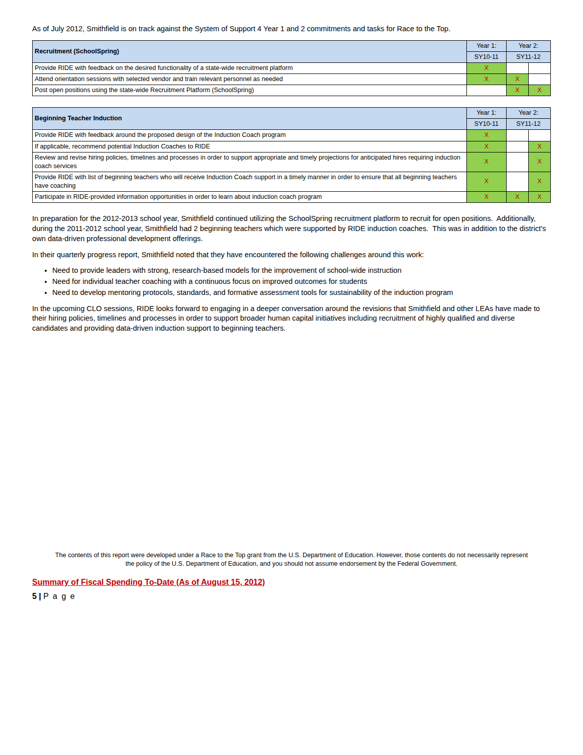As of July 2012, Smithfield is on track against the System of Support 4 Year 1 and 2 commitments and tasks for Race to the Top.
| Recruitment (SchoolSpring) | Year 1: | Year 2: |
| --- | --- | --- |
| SY10-11 | SY11-12 |
| Provide RIDE with feedback on the desired functionality of a state-wide recruitment platform | X | | |
| Attend orientation sessions with selected vendor and train relevant personnel as needed | X | X | |
| Post open positions using the state-wide Recruitment Platform (SchoolSpring) | | X | X |
| Beginning Teacher Induction | Year 1: | Year 2: |
| --- | --- | --- |
| SY10-11 | SY11-12 |
| Provide RIDE with feedback around the proposed design of the Induction Coach program | X | | |
| If applicable, recommend potential Induction Coaches to RIDE | X | | X |
| Review and revise hiring policies, timelines and processes in order to support appropriate and timely projections for anticipated hires requiring induction coach services | X | | X |
| Provide RIDE with list of beginning teachers who will receive Induction Coach support in a timely manner in order to ensure that all beginning teachers have coaching | X | | X |
| Participate in RIDE-provided information opportunities in order to learn about induction coach program | X | X | X |
In preparation for the 2012-2013 school year, Smithfield continued utilizing the SchoolSpring recruitment platform to recruit for open positions. Additionally, during the 2011-2012 school year, Smithfield had 2 beginning teachers which were supported by RIDE induction coaches. This was in addition to the district's own data-driven professional development offerings.
In their quarterly progress report, Smithfield noted that they have encountered the following challenges around this work:
Need to provide leaders with strong, research-based models for the improvement of school-wide instruction
Need for individual teacher coaching with a continuous focus on improved outcomes for students
Need to develop mentoring protocols, standards, and formative assessment tools for sustainability of the induction program
In the upcoming CLO sessions, RIDE looks forward to engaging in a deeper conversation around the revisions that Smithfield and other LEAs have made to their hiring policies, timelines and processes in order to support broader human capital initiatives including recruitment of highly qualified and diverse candidates and providing data-driven induction support to beginning teachers.
The contents of this report were developed under a Race to the Top grant from the U.S. Department of Education. However, those contents do not necessarily represent the policy of the U.S. Department of Education, and you should not assume endorsement by the Federal Government.
Summary of Fiscal Spending To-Date (As of August 15, 2012)
5 | P a g e